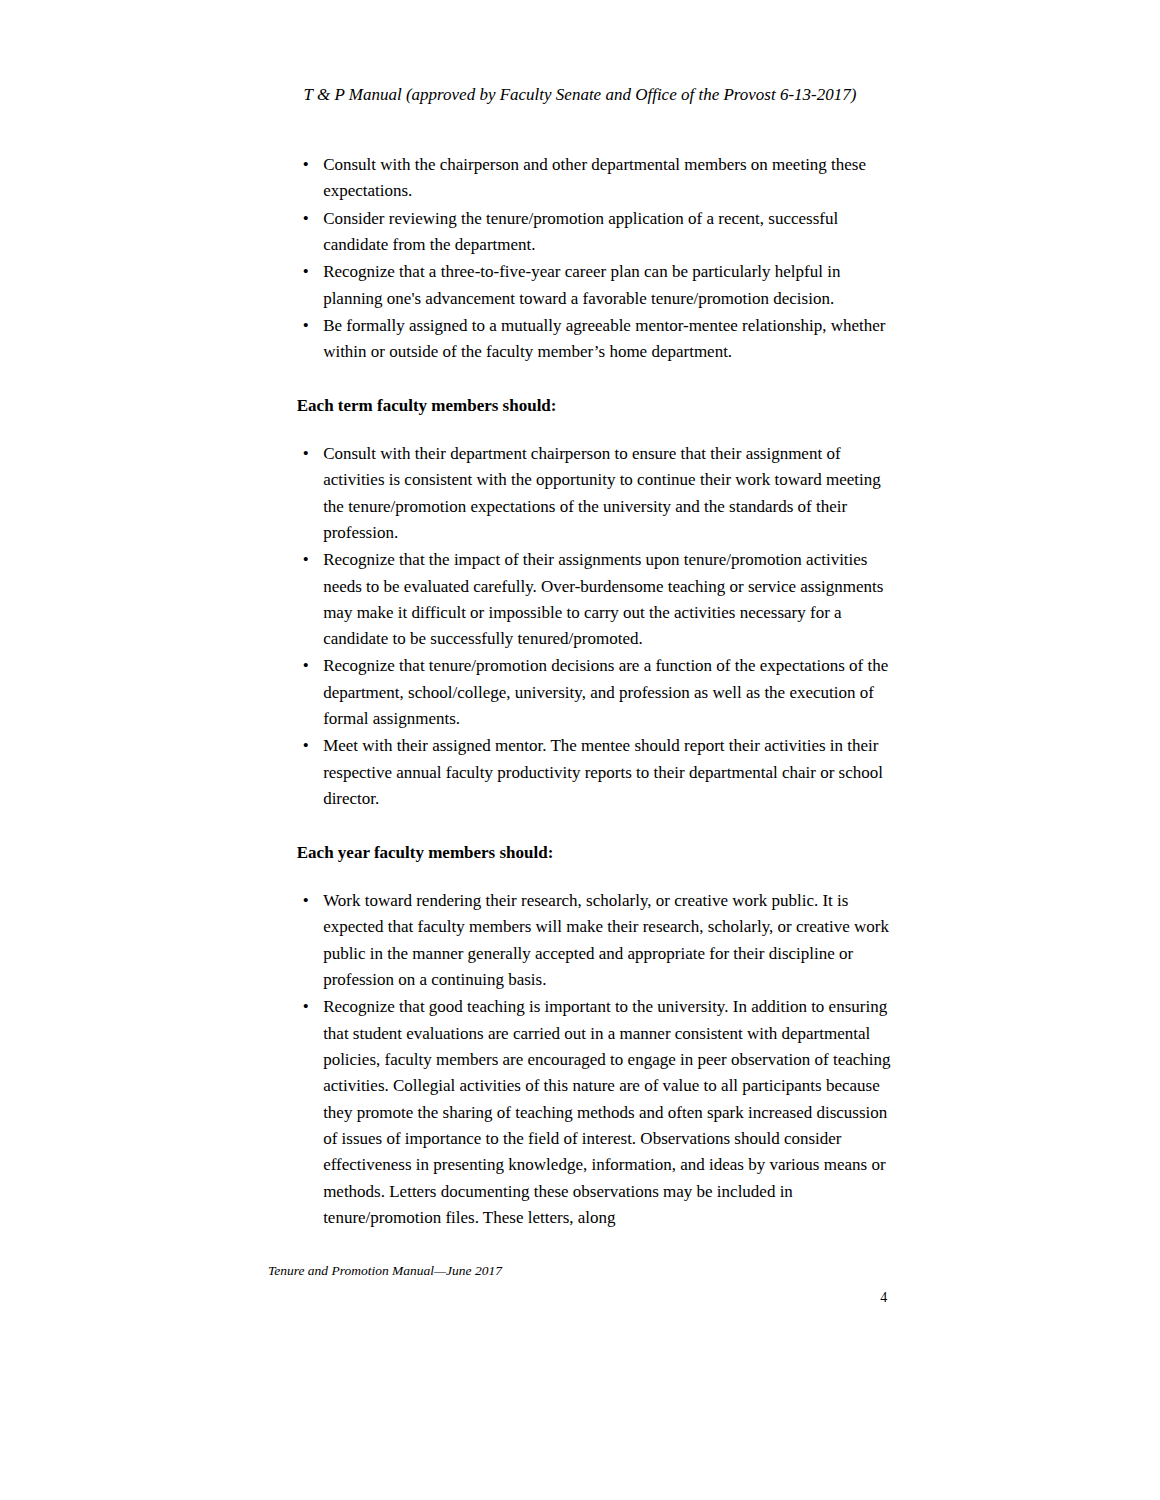T & P Manual (approved by Faculty Senate and Office of the Provost 6-13-2017)
Consult with the chairperson and other departmental members on meeting these expectations.
Consider reviewing the tenure/promotion application of a recent, successful candidate from the department.
Recognize that a three-to-five-year career plan can be particularly helpful in planning one's advancement toward a favorable tenure/promotion decision.
Be formally assigned to a mutually agreeable mentor-mentee relationship, whether within or outside of the faculty member’s home department.
Each term faculty members should:
Consult with their department chairperson to ensure that their assignment of activities is consistent with the opportunity to continue their work toward meeting the tenure/promotion expectations of the university and the standards of their profession.
Recognize that the impact of their assignments upon tenure/promotion activities needs to be evaluated carefully. Over-burdensome teaching or service assignments may make it difficult or impossible to carry out the activities necessary for a candidate to be successfully tenured/promoted.
Recognize that tenure/promotion decisions are a function of the expectations of the department, school/college, university, and profession as well as the execution of formal assignments.
Meet with their assigned mentor. The mentee should report their activities in their respective annual faculty productivity reports to their departmental chair or school director.
Each year faculty members should:
Work toward rendering their research, scholarly, or creative work public. It is expected that faculty members will make their research, scholarly, or creative work public in the manner generally accepted and appropriate for their discipline or profession on a continuing basis.
Recognize that good teaching is important to the university. In addition to ensuring that student evaluations are carried out in a manner consistent with departmental policies, faculty members are encouraged to engage in peer observation of teaching activities. Collegial activities of this nature are of value to all participants because they promote the sharing of teaching methods and often spark increased discussion of issues of importance to the field of interest. Observations should consider effectiveness in presenting knowledge, information, and ideas by various means or methods. Letters documenting these observations may be included in tenure/promotion files. These letters, along
Tenure and Promotion Manual—June 2017
4